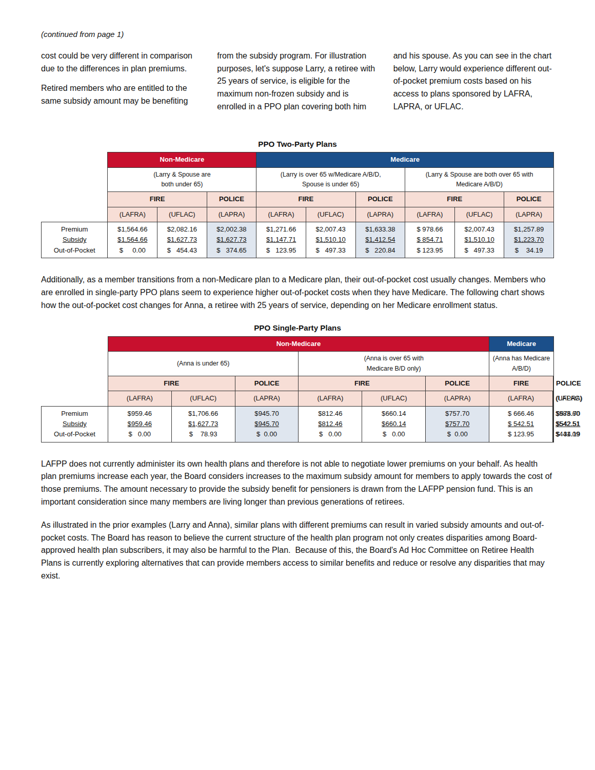(continued from page 1)
cost could be very different in comparison due to the differences in plan premiums.
Retired members who are entitled to the same subsidy amount may be benefiting
from the subsidy program. For illustration purposes, let's suppose Larry, a retiree with 25 years of service, is eligible for the maximum non-frozen subsidy and is enrolled in a PPO plan covering both him
and his spouse. As you can see in the chart below, Larry would experience different out-of-pocket premium costs based on his access to plans sponsored by LAFRA, LAPRA, or UFLAC.
PPO Two-Party Plans
| | Non-Medicare | Medicare |
| --- | --- | --- |
| | (Larry & Spouse are both under 65) | (Larry is over 65 w/Medicare A/B/D, Spouse is under 65) | (Larry & Spouse are both over 65 with Medicare A/B/D) |
| | FIRE | POLICE | FIRE | POLICE | FIRE | POLICE |
| | (LAFRA) | (UFLAC) | (LAPRA) | (LAFRA) | (UFLAC) | (LAPRA) | (LAFRA) | (UFLAC) | (LAPRA) |
| Premium Subsidy Out-of-Pocket | $1,564.66 $1,564.66 $ 0.00 | $2,082.16 $1,627.73 $ 454.43 | $2,002.38 $1,627.73 $ 374.65 | $1,271.66 $1,147.71 $ 123.95 | $2,007.43 $1,510.10 $ 497.33 | $1,633.38 $1,412.54 $ 220.84 | $ 978.66 $ 854.71 $ 123.95 | $2,007.43 $1,510.10 $ 497.33 | $1,257.89 $1,223.70 $ 34.19 |
Additionally, as a member transitions from a non-Medicare plan to a Medicare plan, their out-of-pocket cost usually changes. Members who are enrolled in single-party PPO plans seem to experience higher out-of-pocket costs when they have Medicare. The following chart shows how the out-of-pocket cost changes for Anna, a retiree with 25 years of service, depending on her Medicare enrollment status.
PPO Single-Party Plans
| | Non-Medicare | Medicare |
| --- | --- | --- |
| | (Anna is under 65) | (Anna is over 65 with Medicare B/D only) | (Anna has Medicare A/B/D) |
| | FIRE | POLICE | FIRE | POLICE | FIRE | POLICE |
| | (LAFRA) | (UFLAC) | (LAPRA) | (LAFRA) | (UFLAC) | (LAPRA) | (LAFRA) | (UFLAC) | (LAPRA) |
| Premium Subsidy Out-of-Pocket | $959.46 $959.46 $ 0.00 | $1,706.66 $1,627.73 $ 78.93 | $945.70 $945.70 $ 0.00 | $812.46 $812.46 $ 0.00 | $660.14 $660.14 $ 0.00 | $757.70 $757.70 $ 0.00 | $ 666.46 $ 542.51 $ 123.95 | $983.60 $542.51 $441.09 | $576.70 $542.51 $ 34.19 |
LAFPP does not currently administer its own health plans and therefore is not able to negotiate lower premiums on your behalf. As health plan premiums increase each year, the Board considers increases to the maximum subsidy amount for members to apply towards the cost of those premiums. The amount necessary to provide the subsidy benefit for pensioners is drawn from the LAFPP pension fund. This is an important consideration since many members are living longer than previous generations of retirees.
As illustrated in the prior examples (Larry and Anna), similar plans with different premiums can result in varied subsidy amounts and out-of-pocket costs. The Board has reason to believe the current structure of the health plan program not only creates disparities among Board-approved health plan subscribers, it may also be harmful to the Plan. Because of this, the Board's Ad Hoc Committee on Retiree Health Plans is currently exploring alternatives that can provide members access to similar benefits and reduce or resolve any disparities that may exist.